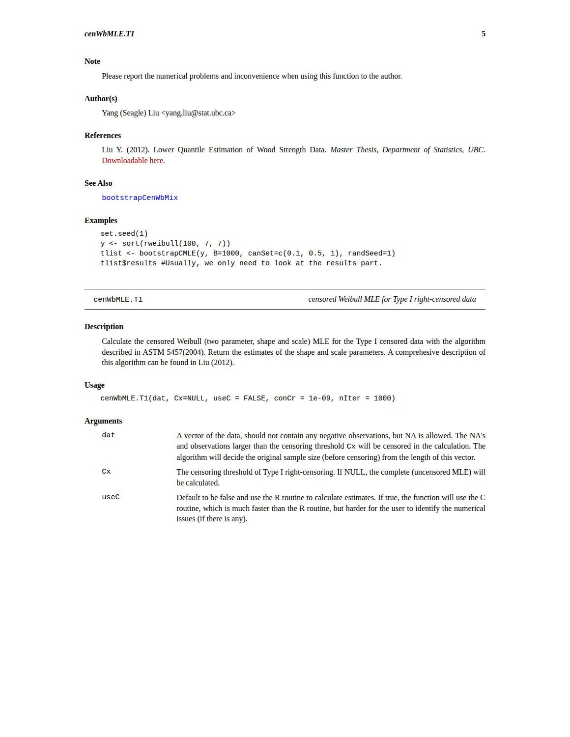cenWbMLE.T1 5
Note
Please report the numerical problems and inconvenience when using this function to the author.
Author(s)
Yang (Seagle) Liu <yang.liu@stat.ubc.ca>
References
Liu Y. (2012). Lower Quantile Estimation of Wood Strength Data. Master Thesis, Department of Statistics, UBC. Downloadable here.
See Also
bootstrapCenWbMix
Examples
set.seed(1)
y <- sort(rweibull(100, 7, 7))
tlist <- bootstrapCMLE(y, B=1000, canSet=c(0.1, 0.5, 1), randSeed=1)
tlist$results #Usually, we only need to look at the results part.
cenWbMLE.T1 censored Weibull MLE for Type I right-censored data
Description
Calculate the censored Weibull (two parameter, shape and scale) MLE for the Type I censored data with the algorithm described in ASTM 5457(2004). Return the estimates of the shape and scale parameters. A comprehesive description of this algorithm can be found in Liu (2012).
Usage
cenWbMLE.T1(dat, Cx=NULL, useC = FALSE, conCr = 1e-09, nIter = 1000)
Arguments
dat
A vector of the data, should not contain any negative observations, but NA is allowed. The NA's and observations larger than the censoring threshold Cx will be censored in the calculation. The algorithm will decide the original sample size (before censoring) from the length of this vector.
Cx
The censoring threshold of Type I right-censoring. If NULL, the complete (uncensored MLE) will be calculated.
useC
Default to be false and use the R routine to calculate estimates. If true, the function will use the C routine, which is much faster than the R routine, but harder for the user to identify the numerical issues (if there is any).